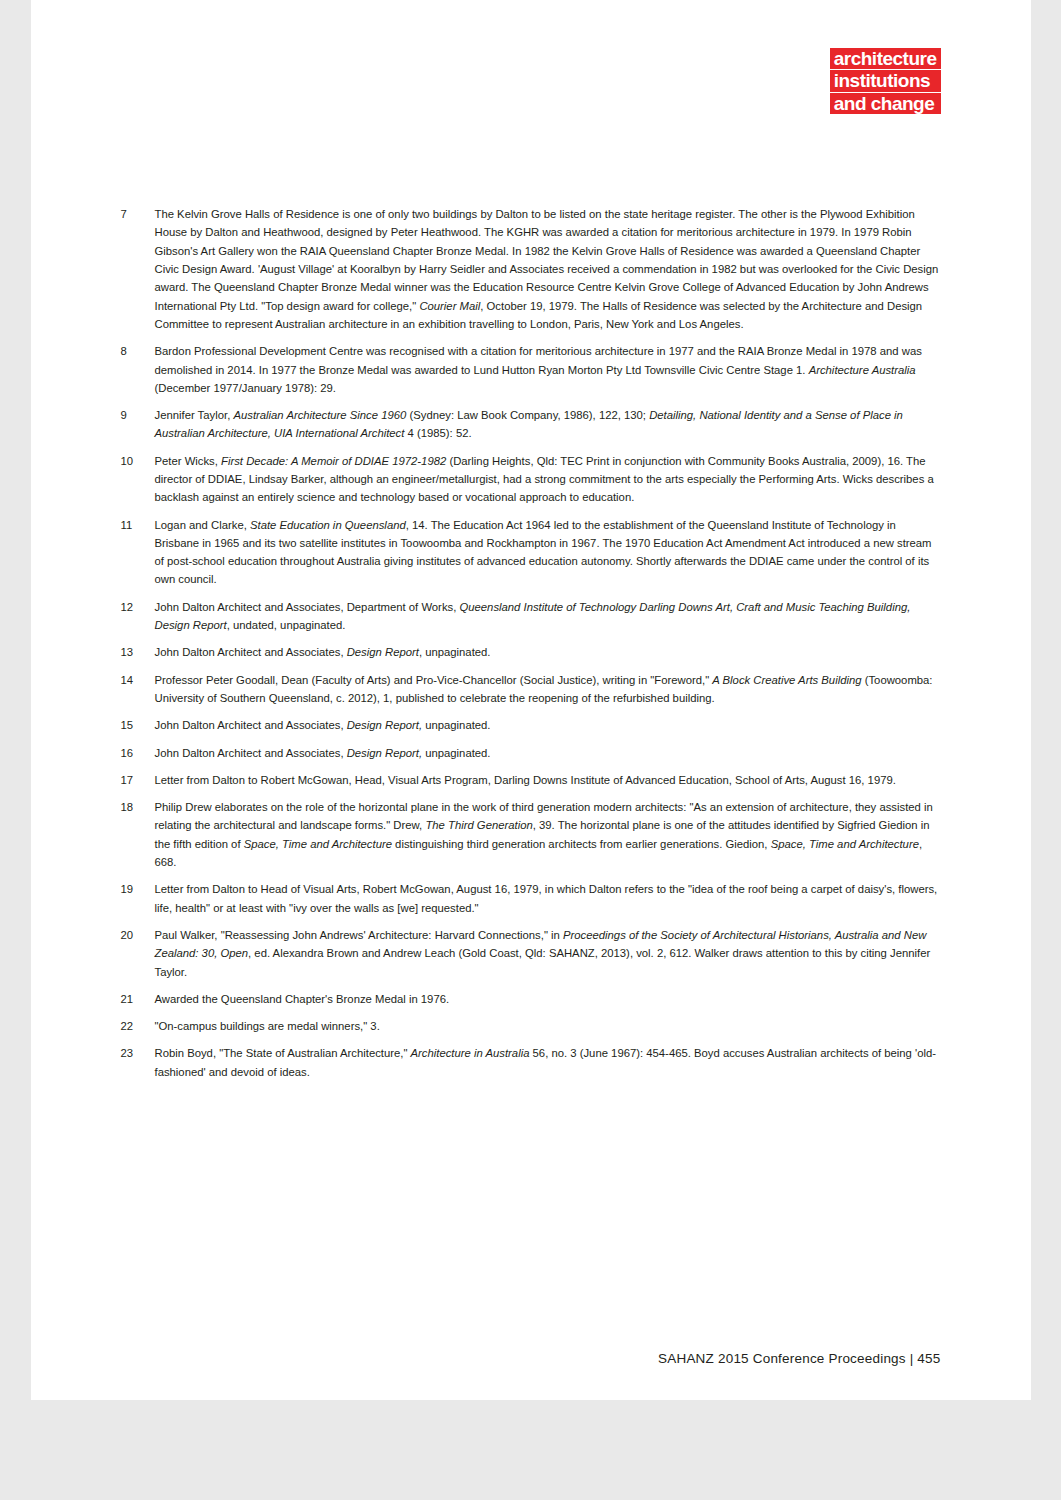architecture institutions and change
7 The Kelvin Grove Halls of Residence is one of only two buildings by Dalton to be listed on the state heritage register. The other is the Plywood Exhibition House by Dalton and Heathwood, designed by Peter Heathwood. The KGHR was awarded a citation for meritorious architecture in 1979. In 1979 Robin Gibson's Art Gallery won the RAIA Queensland Chapter Bronze Medal. In 1982 the Kelvin Grove Halls of Residence was awarded a Queensland Chapter Civic Design Award. 'August Village' at Kooralbyn by Harry Seidler and Associates received a commendation in 1982 but was overlooked for the Civic Design award. The Queensland Chapter Bronze Medal winner was the Education Resource Centre Kelvin Grove College of Advanced Education by John Andrews International Pty Ltd. "Top design award for college," Courier Mail, October 19, 1979. The Halls of Residence was selected by the Architecture and Design Committee to represent Australian architecture in an exhibition travelling to London, Paris, New York and Los Angeles.
8 Bardon Professional Development Centre was recognised with a citation for meritorious architecture in 1977 and the RAIA Bronze Medal in 1978 and was demolished in 2014. In 1977 the Bronze Medal was awarded to Lund Hutton Ryan Morton Pty Ltd Townsville Civic Centre Stage 1. Architecture Australia (December 1977/January 1978): 29.
9 Jennifer Taylor, Australian Architecture Since 1960 (Sydney: Law Book Company, 1986), 122, 130; Detailing, National Identity and a Sense of Place in Australian Architecture, UIA International Architect 4 (1985): 52.
10 Peter Wicks, First Decade: A Memoir of DDIAE 1972-1982 (Darling Heights, Qld: TEC Print in conjunction with Community Books Australia, 2009), 16. The director of DDIAE, Lindsay Barker, although an engineer/metallurgist, had a strong commitment to the arts especially the Performing Arts. Wicks describes a backlash against an entirely science and technology based or vocational approach to education.
11 Logan and Clarke, State Education in Queensland, 14. The Education Act 1964 led to the establishment of the Queensland Institute of Technology in Brisbane in 1965 and its two satellite institutes in Toowoomba and Rockhampton in 1967. The 1970 Education Act Amendment Act introduced a new stream of post-school education throughout Australia giving institutes of advanced education autonomy. Shortly afterwards the DDIAE came under the control of its own council.
12 John Dalton Architect and Associates, Department of Works, Queensland Institute of Technology Darling Downs Art, Craft and Music Teaching Building, Design Report, undated, unpaginated.
13 John Dalton Architect and Associates, Design Report, unpaginated.
14 Professor Peter Goodall, Dean (Faculty of Arts) and Pro-Vice-Chancellor (Social Justice), writing in "Foreword," A Block Creative Arts Building (Toowoomba: University of Southern Queensland, c. 2012), 1, published to celebrate the reopening of the refurbished building.
15 John Dalton Architect and Associates, Design Report, unpaginated.
16 John Dalton Architect and Associates, Design Report, unpaginated.
17 Letter from Dalton to Robert McGowan, Head, Visual Arts Program, Darling Downs Institute of Advanced Education, School of Arts, August 16, 1979.
18 Philip Drew elaborates on the role of the horizontal plane in the work of third generation modern architects: "As an extension of architecture, they assisted in relating the architectural and landscape forms." Drew, The Third Generation, 39. The horizontal plane is one of the attitudes identified by Sigfried Giedion in the fifth edition of Space, Time and Architecture distinguishing third generation architects from earlier generations. Giedion, Space, Time and Architecture, 668.
19 Letter from Dalton to Head of Visual Arts, Robert McGowan, August 16, 1979, in which Dalton refers to the "idea of the roof being a carpet of daisy's, flowers, life, health" or at least with "ivy over the walls as [we] requested."
20 Paul Walker, "Reassessing John Andrews' Architecture: Harvard Connections," in Proceedings of the Society of Architectural Historians, Australia and New Zealand: 30, Open, ed. Alexandra Brown and Andrew Leach (Gold Coast, Qld: SAHANZ, 2013), vol. 2, 612. Walker draws attention to this by citing Jennifer Taylor.
21 Awarded the Queensland Chapter's Bronze Medal in 1976.
22"On-campus buildings are medal winners," 3.
23 Robin Boyd, "The State of Australian Architecture," Architecture in Australia 56, no. 3 (June 1967): 454-465. Boyd accuses Australian architects of being 'old-fashioned' and devoid of ideas.
SAHANZ 2015 Conference Proceedings | 455